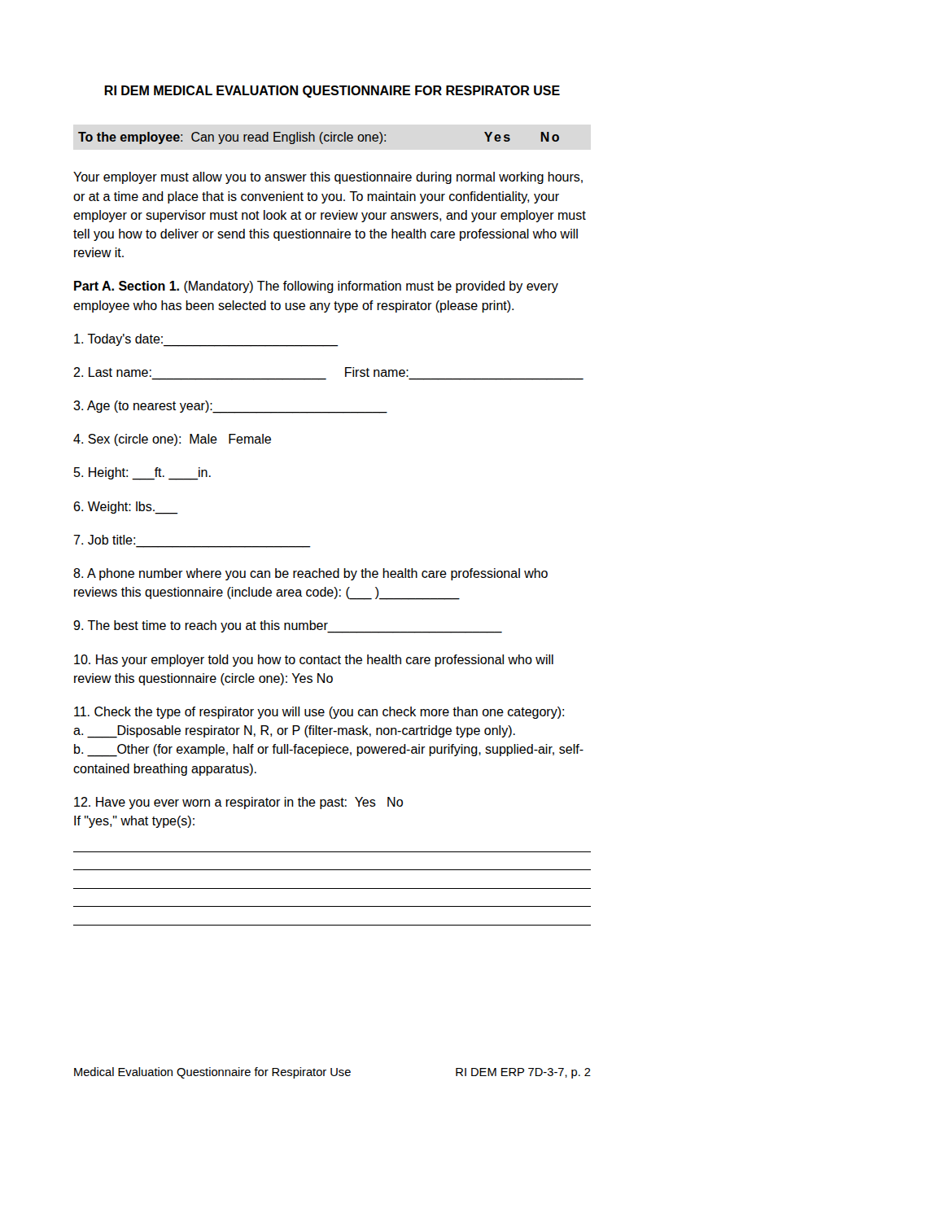RI DEM MEDICAL EVALUATION QUESTIONNAIRE FOR RESPIRATOR USE
To the employee: Can you read English (circle one): Yes No
Your employer must allow you to answer this questionnaire during normal working hours, or at a time and place that is convenient to you. To maintain your confidentiality, your employer or supervisor must not look at or review your answers, and your employer must tell you how to deliver or send this questionnaire to the health care professional who will review it.
Part A. Section 1. (Mandatory) The following information must be provided by every employee who has been selected to use any type of respirator (please print).
1. Today's date:________________________
2. Last name:________________________ First name:________________________
3. Age (to nearest year):________________________
4. Sex (circle one): Male Female
5. Height: ___ft. ____in.
6. Weight: lbs.___
7. Job title:________________________
8. A phone number where you can be reached by the health care professional who reviews this questionnaire (include area code): (___ )___________
9. The best time to reach you at this number________________________
10. Has your employer told you how to contact the health care professional who will review this questionnaire (circle one): Yes No
11. Check the type of respirator you will use (you can check more than one category):
a. ____Disposable respirator N, R, or P (filter-mask, non-cartridge type only).
b. ____Other (for example, half or full-facepiece, powered-air purifying, supplied-air, self-contained breathing apparatus).
12. Have you ever worn a respirator in the past: Yes No
If "yes," what type(s):
Medical Evaluation Questionnaire for Respirator Use RI DEM ERP 7D-3-7, p. 2